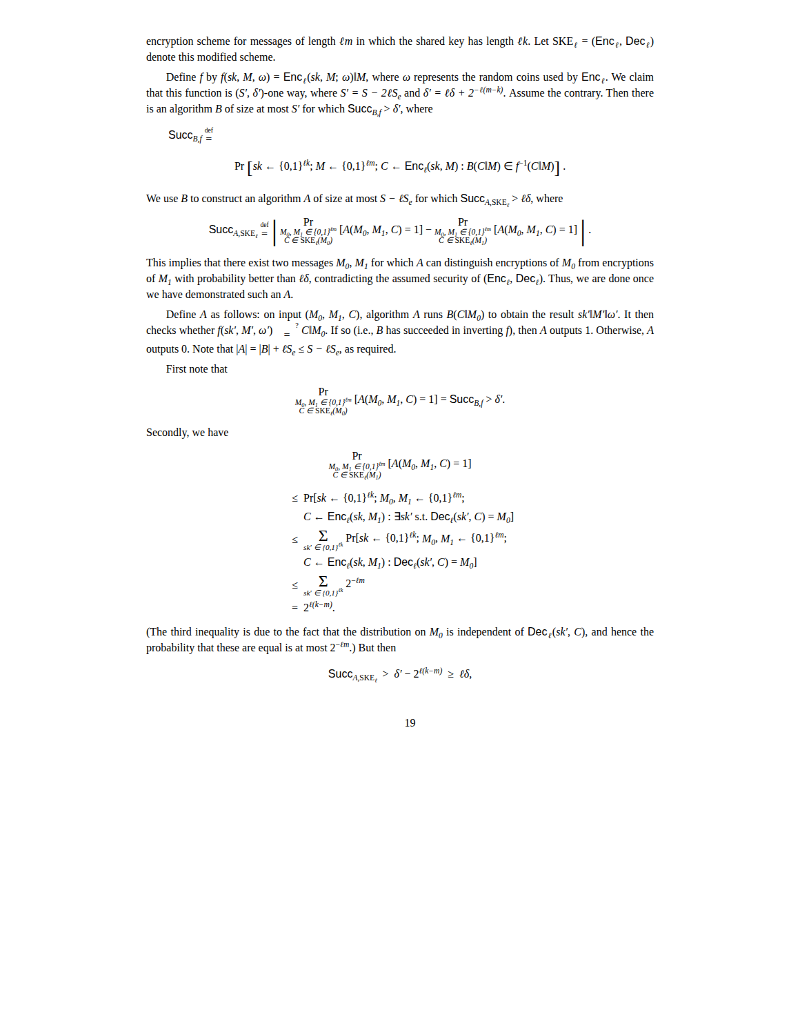encryption scheme for messages of length ℓm in which the shared key has length ℓk. Let SKEℓ = (Encℓ, Decℓ) denote this modified scheme.
Define f by f(sk, M, ω) = Encℓ(sk, M; ω)‖M, where ω represents the random coins used by Encℓ. We claim that this function is (S′, δ′)-one way, where S′ = S − 2ℓSe and δ′ = ℓδ + 2−ℓ(m−k). Assume the contrary. Then there is an algorithm B of size at most S′ for which SuccB,f > δ′, where
SuccB,f def=
Pr [sk ← {0,1}ℓk; M ← {0,1}ℓm; C ← Encℓ(sk, M) : B(C‖M) ∈ f−1(C‖M)] .
We use B to construct an algorithm A of size at most S − ℓSe for which SuccA,SKEℓ > ℓδ, where
SuccA,SKEℓ def= | Pr M0, M1 ∈ {0,1}ℓm C ∈ SKEℓ(M0) [A(M0, M1, C) = 1] − Pr M0, M1 ∈ {0,1}ℓm C ∈ SKEℓ(M1) [A(M0, M1, C) = 1] | .
This implies that there exist two messages M0, M1 for which A can distinguish encryptions of M0 from encryptions of M1 with probability better than ℓδ, contradicting the assumed security of (Encℓ, Decℓ). Thus, we are done once we have demonstrated such an A.
Define A as follows: on input (M0, M1, C), algorithm A runs B(C‖M0) to obtain the result sk′‖M′‖ω′. It then checks whether f(sk′, M′, ω′) ?= C‖M0. If so (i.e., B has succeeded in inverting f), then A outputs 1. Otherwise, A outputs 0. Note that |A| = |B| + ℓSe ≤ S − ℓSe, as required.
First note that
Pr M0, M1 ∈ {0,1}ℓm C ∈ SKEℓ(M0) [A(M0, M1, C) = 1] = SuccB,f > δ′.
Secondly, we have
Pr M0, M1 ∈ {0,1}ℓm C ∈ SKEℓ(M1) [A(M0, M1, C) = 1]
| | ≤ | Pr[ sk ← {0,1} ℓk ; M 0 , M 1 ← {0,1} ℓm ; |
| | | C ← Enc ℓ ( sk , M 1 ) : ∃ sk′ s.t. Dec ℓ ( sk′ , C ) = M 0 ] |
| | ≤ | Σ sk′ ∈ {0,1} ℓk Pr[ sk ← {0,1} ℓk ; M 0 , M 1 ← {0,1} ℓm ; |
| | | C ← Enc ℓ ( sk , M 1 ) : Dec ℓ ( sk′ , C ) = M 0 ] |
| | ≤ | Σ sk′ ∈ {0,1} ℓk 2 − ℓm |
| | = | 2 ℓ(k−m) . |
(The third inequality is due to the fact that the distribution on M0 is independent of Decℓ(sk′, C), and hence the probability that these are equal is at most 2−ℓm.) But then
SuccA,SKEℓ > δ′ − 2ℓ(k−m) ≥ ℓδ,
19